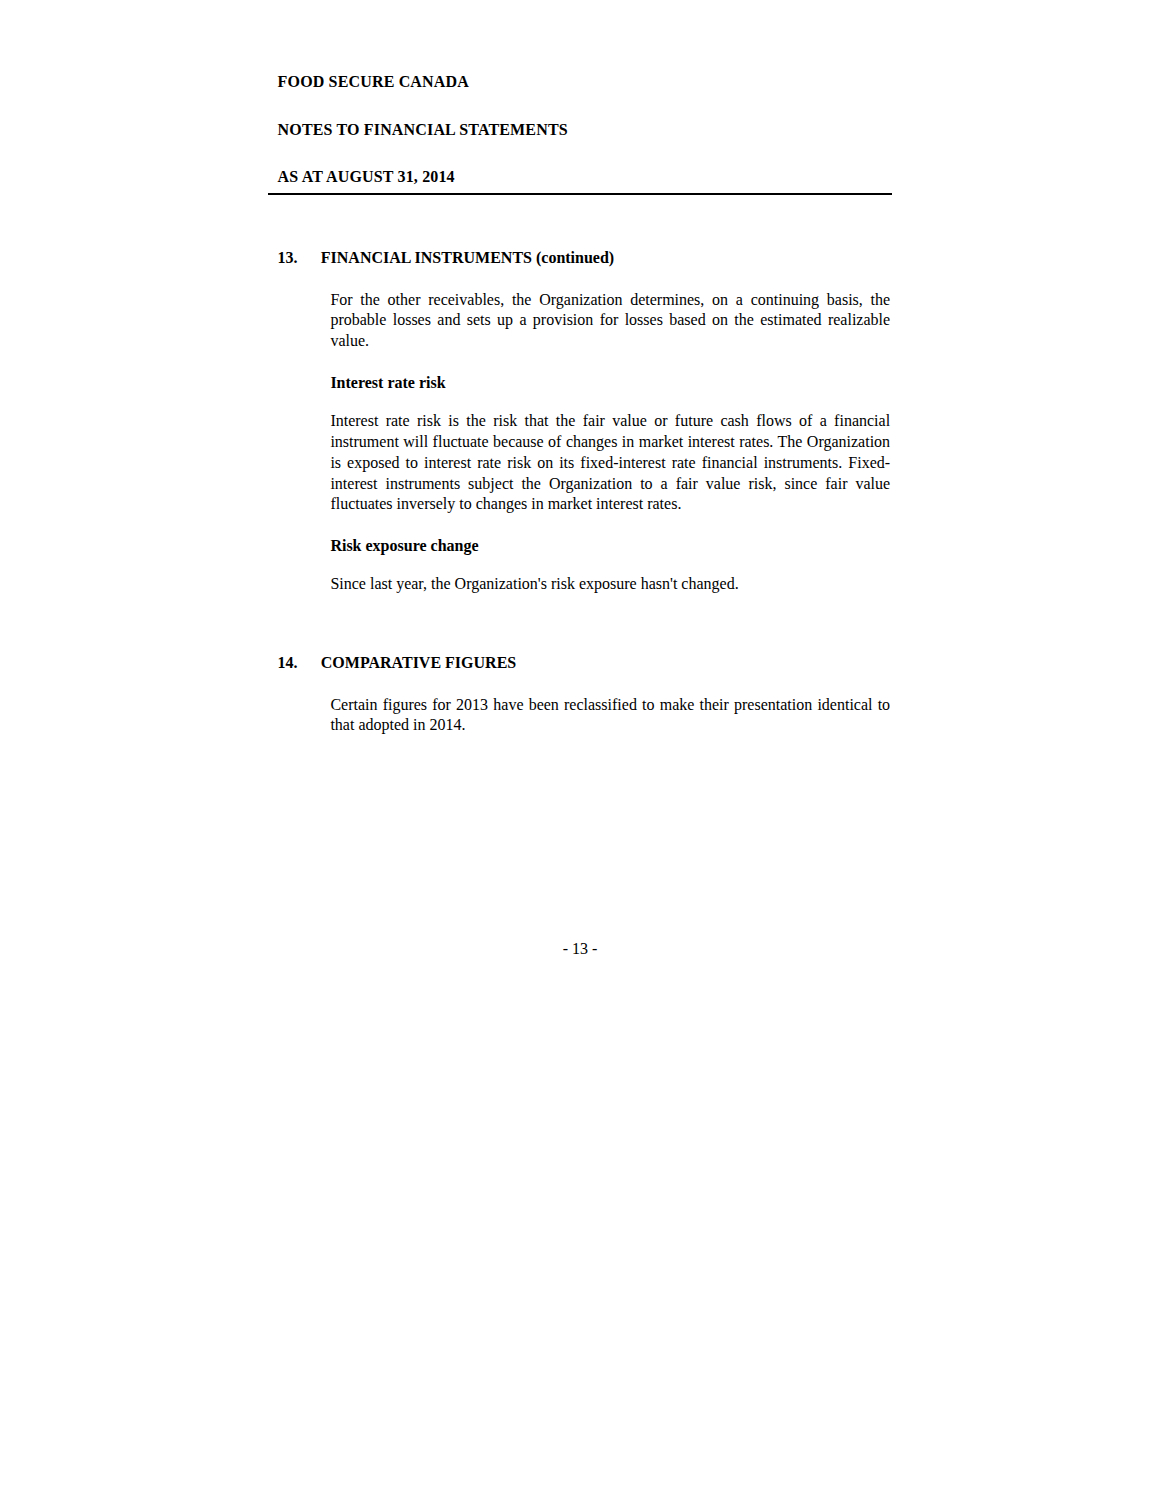FOOD SECURE CANADA
NOTES TO FINANCIAL STATEMENTS
AS AT AUGUST 31, 2014
13.
FINANCIAL INSTRUMENTS (continued)
For the other receivables, the Organization determines, on a continuing basis, the probable losses and sets up a provision for losses based on the estimated realizable value.
Interest rate risk
Interest rate risk is the risk that the fair value or future cash flows of a financial instrument will fluctuate because of changes in market interest rates. The Organization is exposed to interest rate risk on its fixed-interest rate financial instruments. Fixed-interest instruments subject the Organization to a fair value risk, since fair value fluctuates inversely to changes in market interest rates.
Risk exposure change
Since last year, the Organization's risk exposure hasn't changed.
14.
COMPARATIVE FIGURES
Certain figures for 2013 have been reclassified to make their presentation identical to that adopted in 2014.
- 13 -